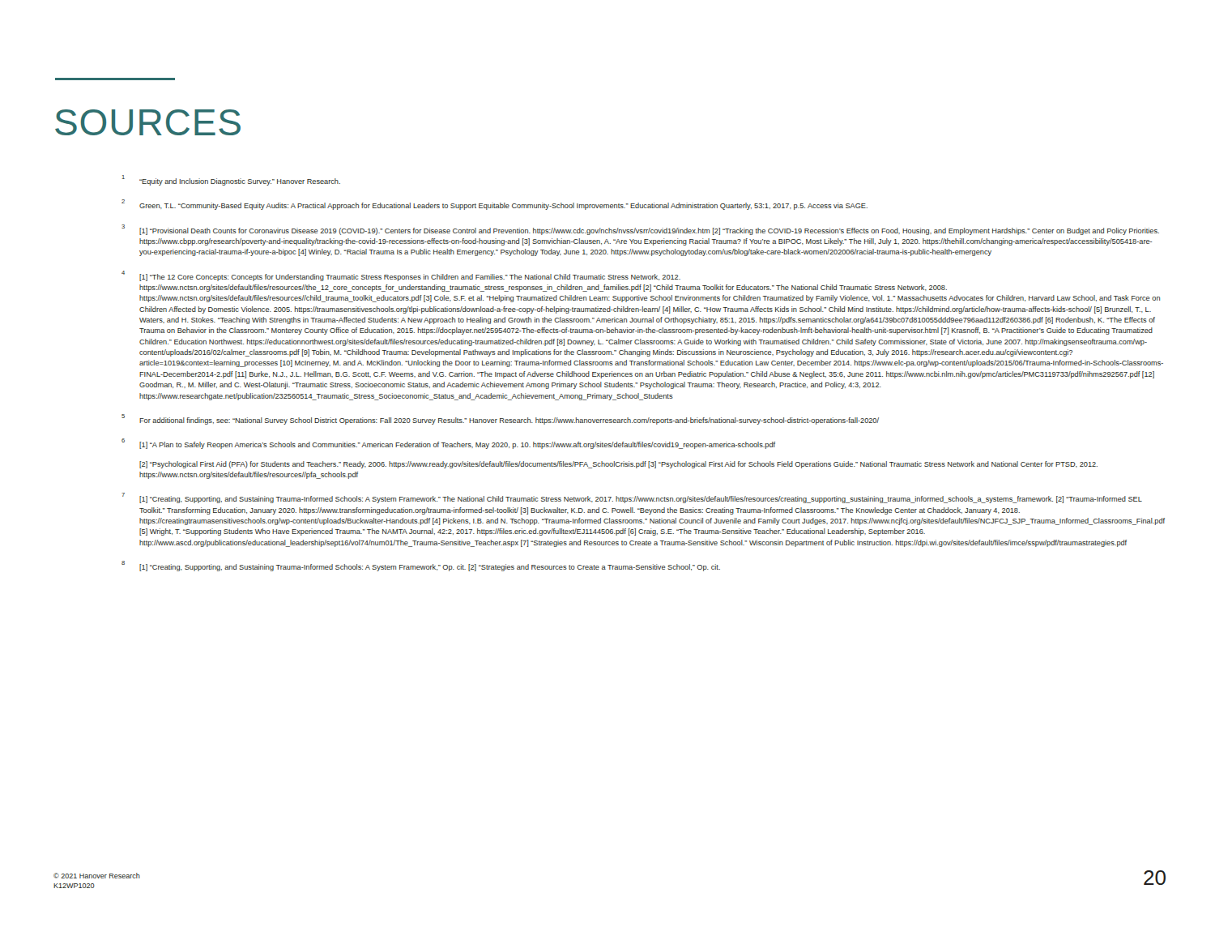SOURCES
1
“Equity and Inclusion Diagnostic Survey.” Hanover Research.
2
Green, T.L. “Community-Based Equity Audits: A Practical Approach for Educational Leaders to Support Equitable Community-School Improvements.” Educational Administration Quarterly, 53:1, 2017, p.5. Access via SAGE.
3
[1] “Provisional Death Counts for Coronavirus Disease 2019 (COVID-19).” Centers for Disease Control and Prevention. https://www.cdc.gov/nchs/nvss/vsrr/covid19/index.htm [2] “Tracking the COVID-19 Recession’s Effects on Food, Housing, and Employment Hardships.” Center on Budget and Policy Priorities. https://www.cbpp.org/research/poverty-and-inequality/tracking-the-covid-19-recessions-effects-on-food-housing-and [3] Somvichian-Clausen, A. “Are You Experiencing Racial Trauma? If You’re a BIPOC, Most Likely.” The Hill, July 1, 2020. https://thehill.com/changing-america/respect/accessibility/505418-are-you-experiencing-racial-trauma-if-youre-a-bipoc [4] Winley, D. “Racial Trauma Is a Public Health Emergency.” Psychology Today, June 1, 2020. https://www.psychologytoday.com/us/blog/take-care-black-women/202006/racial-trauma-is-public-health-emergency
4
[1] “The 12 Core Concepts: Concepts for Understanding Traumatic Stress Responses in Children and Families.” The National Child Traumatic Stress Network, 2012. https://www.nctsn.org/sites/default/files/resources//the_12_core_concepts_for_understanding_traumatic_stress_responses_in_children_and_families.pdf [2] “Child Trauma Toolkit for Educators.” The National Child Traumatic Stress Network, 2008. https://www.nctsn.org/sites/default/files/resources//child_trauma_toolkit_educators.pdf [3] Cole, S.F. et al. “Helping Traumatized Children Learn: Supportive School Environments for Children Traumatized by Family Violence, Vol. 1.” Massachusetts Advocates for Children, Harvard Law School, and Task Force on Children Affected by Domestic Violence. 2005. https://traumasensitiveschools.org/tlpi-publications/download-a-free-copy-of-helping-traumatized-children-learn/ [4] Miller, C. “How Trauma Affects Kids in School.” Child Mind Institute. https://childmind.org/article/how-trauma-affects-kids-school/ [5] Brunzell, T., L. Waters, and H. Stokes. “Teaching With Strengths in Trauma-Affected Students: A New Approach to Healing and Growth in the Classroom.” American Journal of Orthopsychiatry, 85:1, 2015. https://pdfs.semanticscholar.org/a641/39bc07d810055ddd9ee796aad112df260386.pdf [6] Rodenbush, K. “The Effects of Trauma on Behavior in the Classroom.” Monterey County Office of Education, 2015. https://docplayer.net/25954072-The-effects-of-trauma-on-behavior-in-the-classroom-presented-by-kacey-rodenbush-lmft-behavioral-health-unit-supervisor.html [7] Krasnoff, B. “A Practitioner’s Guide to Educating Traumatized Children.” Education Northwest. https://educationnorthwest.org/sites/default/files/resources/educating-traumatized-children.pdf [8] Downey, L. “Calmer Classrooms: A Guide to Working with Traumatised Children.” Child Safety Commissioner, State of Victoria, June 2007. http://makingsenseoftrauma.com/wp-content/uploads/2016/02/calmer_classrooms.pdf [9] Tobin, M. “Childhood Trauma: Developmental Pathways and Implications for the Classroom.” Changing Minds: Discussions in Neuroscience, Psychology and Education, 3, July 2016. https://research.acer.edu.au/cgi/viewcontent.cgi?article=1019&context=learning_processes [10] McInerney, M. and A. McKlindon. “Unlocking the Door to Learning: Trauma-Informed Classrooms and Transformational Schools.” Education Law Center, December 2014. https://www.elc-pa.org/wp-content/uploads/2015/06/Trauma-Informed-in-Schools-Classrooms-FINAL-December2014-2.pdf [11] Burke, N.J., J.L. Hellman, B.G. Scott, C.F. Weems, and V.G. Carrion. “The Impact of Adverse Childhood Experiences on an Urban Pediatric Population.” Child Abuse & Neglect, 35:6, June 2011. https://www.ncbi.nlm.nih.gov/pmc/articles/PMC3119733/pdf/nihms292567.pdf [12] Goodman, R., M. Miller, and C. West-Olatunji. “Traumatic Stress, Socioeconomic Status, and Academic Achievement Among Primary School Students.” Psychological Trauma: Theory, Research, Practice, and Policy, 4:3, 2012. https://www.researchgate.net/publication/232560514_Traumatic_Stress_Socioeconomic_Status_and_Academic_Achievement_Among_Primary_School_Students
5
For additional findings, see: “National Survey School District Operations: Fall 2020 Survey Results.” Hanover Research. https://www.hanoverresearch.com/reports-and-briefs/national-survey-school-district-operations-fall-2020/
6
[1] “A Plan to Safely Reopen America’s Schools and Communities.” American Federation of Teachers, May 2020, p. 10. https://www.aft.org/sites/default/files/covid19_reopen-america-schools.pdf
[2] “Psychological First Aid (PFA) for Students and Teachers.” Ready, 2006. https://www.ready.gov/sites/default/files/documents/files/PFA_SchoolCrisis.pdf [3] “Psychological First Aid for Schools Field Operations Guide.” National Traumatic Stress Network and National Center for PTSD, 2012. https://www.nctsn.org/sites/default/files/resources//pfa_schools.pdf
7
[1] “Creating, Supporting, and Sustaining Trauma-Informed Schools: A System Framework.” The National Child Traumatic Stress Network, 2017. https://www.nctsn.org/sites/default/files/resources/creating_supporting_sustaining_trauma_informed_schools_a_systems_framework. [2] “Trauma-Informed SEL Toolkit.” Transforming Education, January 2020. https://www.transformingeducation.org/trauma-informed-sel-toolkit/ [3] Buckwalter, K.D. and C. Powell. “Beyond the Basics: Creating Trauma-Informed Classrooms.” The Knowledge Center at Chaddock, January 4, 2018. https://creatingtraumasensitiveschools.org/wp-content/uploads/Buckwalter-Handouts.pdf [4] Pickens, I.B. and N. Tschopp. “Trauma-Informed Classrooms.” National Council of Juvenile and Family Court Judges, 2017. https://www.ncjfcj.org/sites/default/files/NCJFCJ_SJP_Trauma_Informed_Classrooms_Final.pdf [5] Wright, T. “Supporting Students Who Have Experienced Trauma.” The NAMTA Journal, 42:2, 2017. https://files.eric.ed.gov/fulltext/EJ1144506.pdf [6] Craig, S.E. “The Trauma-Sensitive Teacher.” Educational Leadership, September 2016. http://www.ascd.org/publications/educational_leadership/sept16/vol74/num01/The_Trauma-Sensitive_Teacher.aspx [7] “Strategies and Resources to Create a Trauma-Sensitive School.” Wisconsin Department of Public Instruction. https://dpi.wi.gov/sites/default/files/imce/sspw/pdf/traumastrategies.pdf
8
[1] “Creating, Supporting, and Sustaining Trauma-Informed Schools: A System Framework,” Op. cit. [2] “Strategies and Resources to Create a Trauma-Sensitive School,” Op. cit.
© 2021 Hanover Research
K12WP1020
20